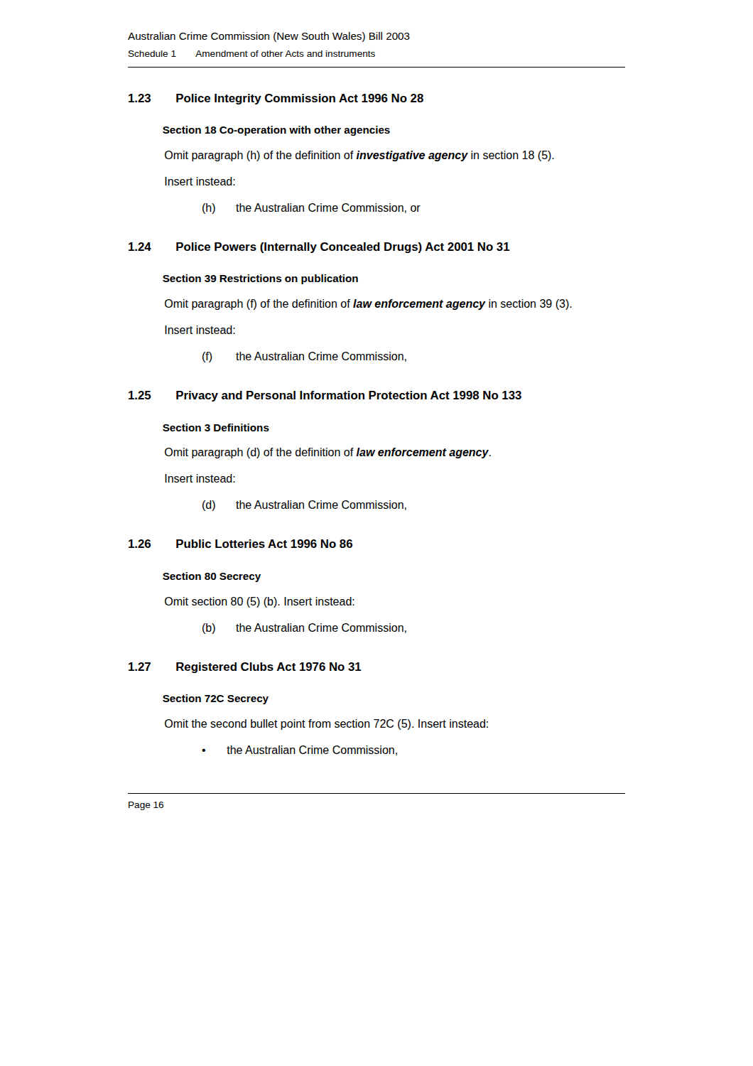Australian Crime Commission (New South Wales) Bill 2003
Schedule 1 Amendment of other Acts and instruments
1.23 Police Integrity Commission Act 1996 No 28
Section 18 Co-operation with other agencies
Omit paragraph (h) of the definition of investigative agency in section 18 (5).
Insert instead:
(h) the Australian Crime Commission, or
1.24 Police Powers (Internally Concealed Drugs) Act 2001 No 31
Section 39 Restrictions on publication
Omit paragraph (f) of the definition of law enforcement agency in section 39 (3).
Insert instead:
(f) the Australian Crime Commission,
1.25 Privacy and Personal Information Protection Act 1998 No 133
Section 3 Definitions
Omit paragraph (d) of the definition of law enforcement agency.
Insert instead:
(d) the Australian Crime Commission,
1.26 Public Lotteries Act 1996 No 86
Section 80 Secrecy
Omit section 80 (5) (b). Insert instead:
(b) the Australian Crime Commission,
1.27 Registered Clubs Act 1976 No 31
Section 72C Secrecy
Omit the second bullet point from section 72C (5). Insert instead:
• the Australian Crime Commission,
Page 16